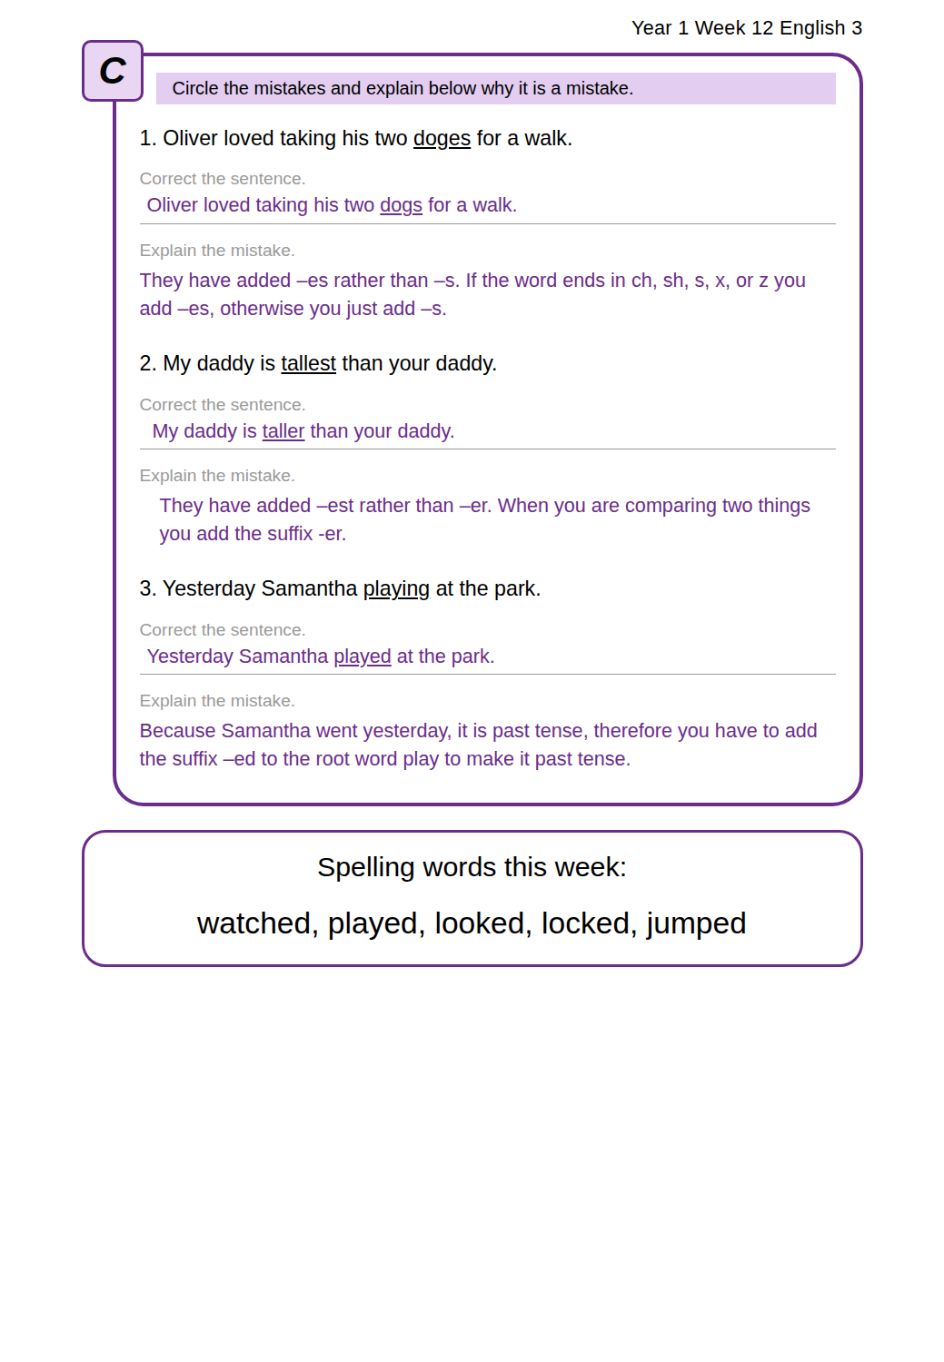Year 1 Week 12 English 3
C
Circle the mistakes and explain below why it is a mistake.
1. Oliver loved taking his two doges for a walk.
Correct the sentence.
Oliver loved taking his two dogs for a walk.
Explain the mistake.
They have added –es rather than –s. If the word ends in ch, sh, s, x, or z you add –es, otherwise you just add –s.
2. My daddy is tallest than your daddy.
Correct the sentence.
My daddy is taller than your daddy.
Explain the mistake.
They have added –est rather than –er. When you are comparing two things you add the suffix -er.
3. Yesterday Samantha playing at the park.
Correct the sentence.
Yesterday Samantha played at the park.
Explain the mistake.
Because Samantha went yesterday, it is past tense, therefore you have to add the suffix –ed to the root word play to make it past tense.
Spelling words this week:
watched, played, looked, locked, jumped